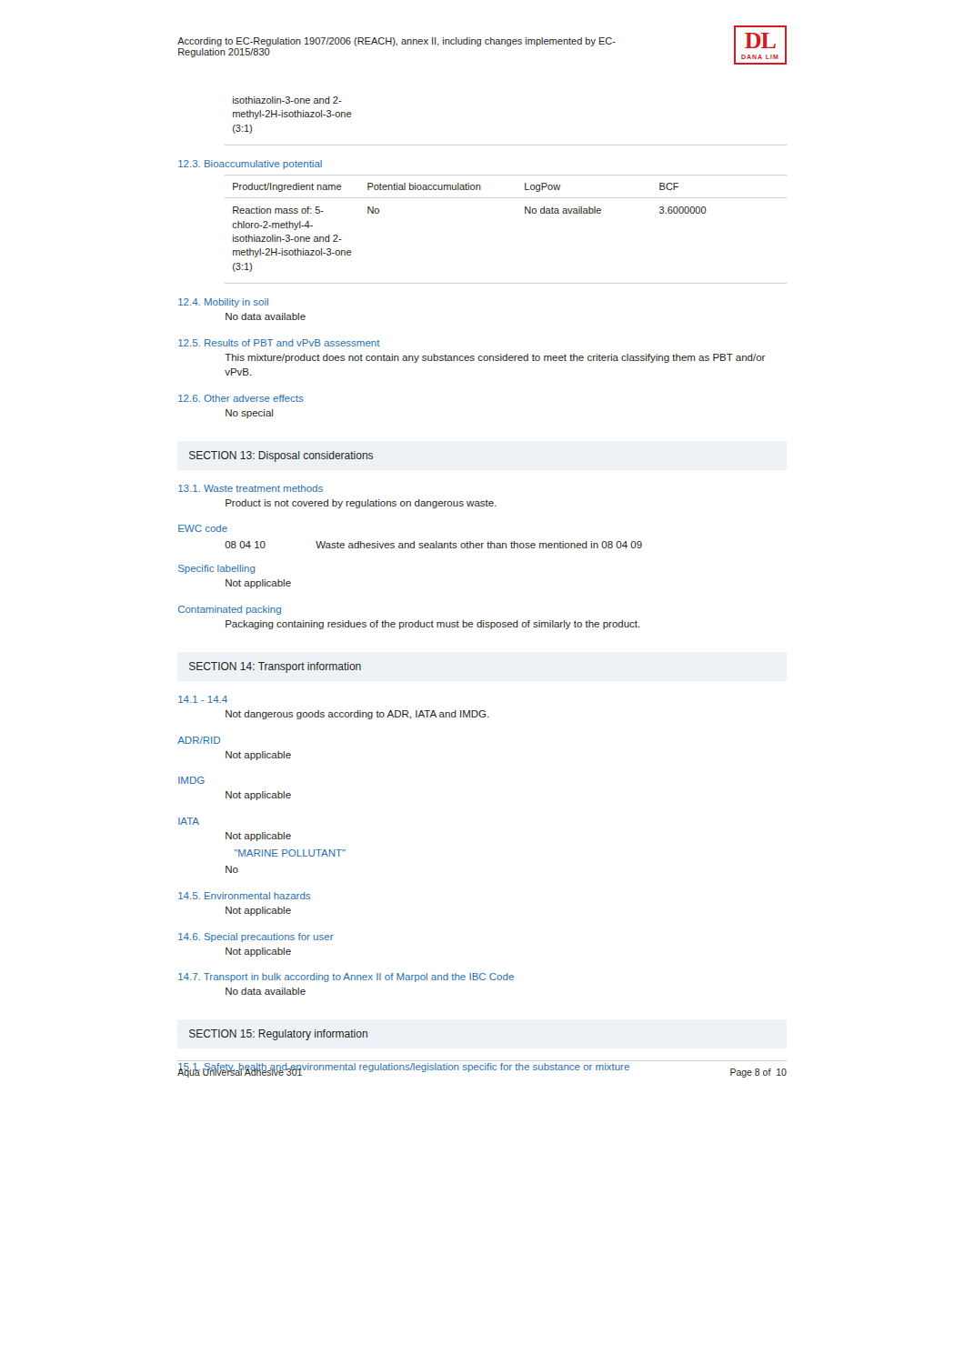DL
DANA LIM
According to EC-Regulation 1907/2006 (REACH), annex II, including changes implemented by EC-Regulation 2015/830
| isothiazolin-3-one and 2-methyl-2H-isothiazol-3-one (3:1) | | | |
12.3. Bioaccumulative potential
| Product/Ingredient name | Potential bioaccumulation | LogPow | BCF |
| --- | --- | --- | --- |
| Reaction mass of: 5-chloro-2-methyl-4-isothiazolin-3-one and 2-methyl-2H-isothiazol-3-one (3:1) | No | No data available | 3.6000000 |
12.4. Mobility in soil
No data available
12.5. Results of PBT and vPvB assessment
This mixture/product does not contain any substances considered to meet the criteria classifying them as PBT and/or vPvB.
12.6. Other adverse effects
No special
SECTION 13: Disposal considerations
13.1. Waste treatment methods
Product is not covered by regulations on dangerous waste.
EWC code
08 04 10 Waste adhesives and sealants other than those mentioned in 08 04 09
Specific labelling
Not applicable
Contaminated packing
Packaging containing residues of the product must be disposed of similarly to the product.
SECTION 14: Transport information
14.1 - 14.4
Not dangerous goods according to ADR, IATA and IMDG.
ADR/RID
Not applicable
IMDG
Not applicable
IATA
Not applicable
"MARINE POLLUTANT"
No
14.5. Environmental hazards
Not applicable
14.6. Special precautions for user
Not applicable
14.7. Transport in bulk according to Annex II of Marpol and the IBC Code
No data available
SECTION 15: Regulatory information
15.1. Safety, health and environmental regulations/legislation specific for the substance or mixture
Aqua Universal Adhesive 301
Page 8 of 10